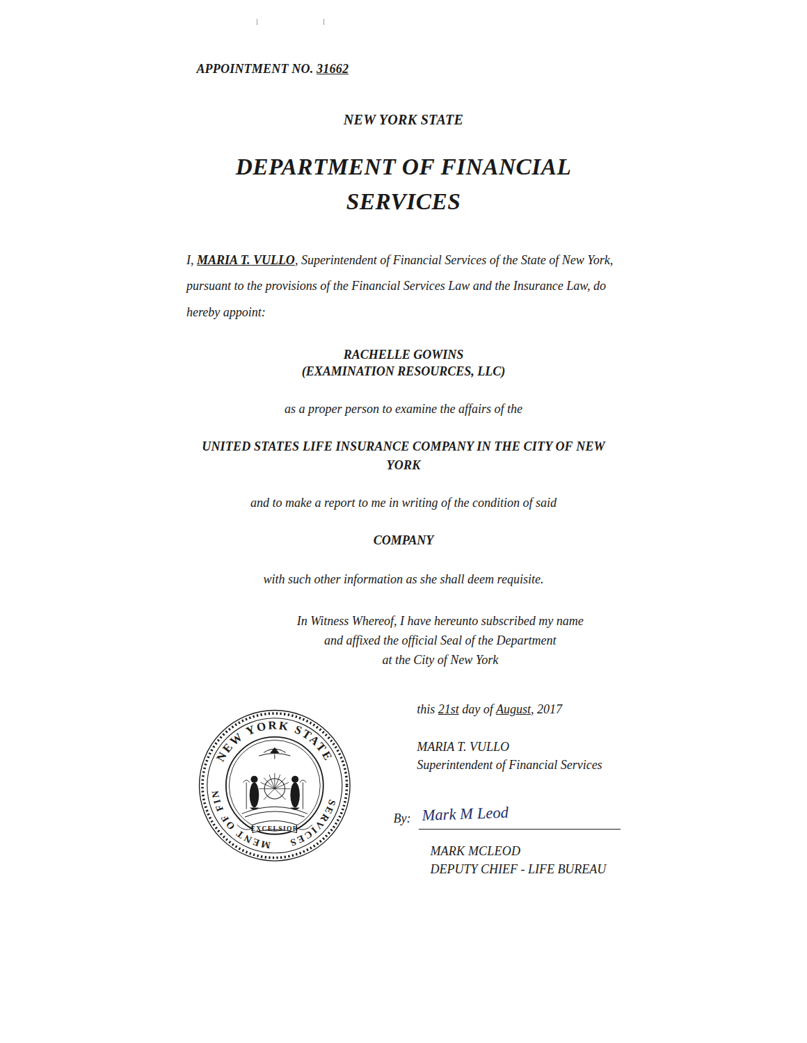APPOINTMENT NO. 31662
NEW YORK STATE
DEPARTMENT OF FINANCIAL SERVICES
I, MARIA T. VULLO, Superintendent of Financial Services of the State of New York, pursuant to the provisions of the Financial Services Law and the Insurance Law, do hereby appoint:
RACHELLE GOWINS
(EXAMINATION RESOURCES, LLC)
as a proper person to examine the affairs of the
UNITED STATES LIFE INSURANCE COMPANY IN THE CITY OF NEW YORK
and to make a report to me in writing of the condition of said
COMPANY
with such other information as she shall deem requisite.
In Witness Whereof, I have hereunto subscribed my name
and affixed the official Seal of the Department
at the City of New York
NEW YORK STATE DEPARTMENT OF FINANCIAL SERVICES EXCELSIOR
this 21st day of August, 2017
MARIA T. VULLO
Superintendent of Financial Services
By: Mark M Leod
MARK MCLEOD
DEPUTY CHIEF - LIFE BUREAU